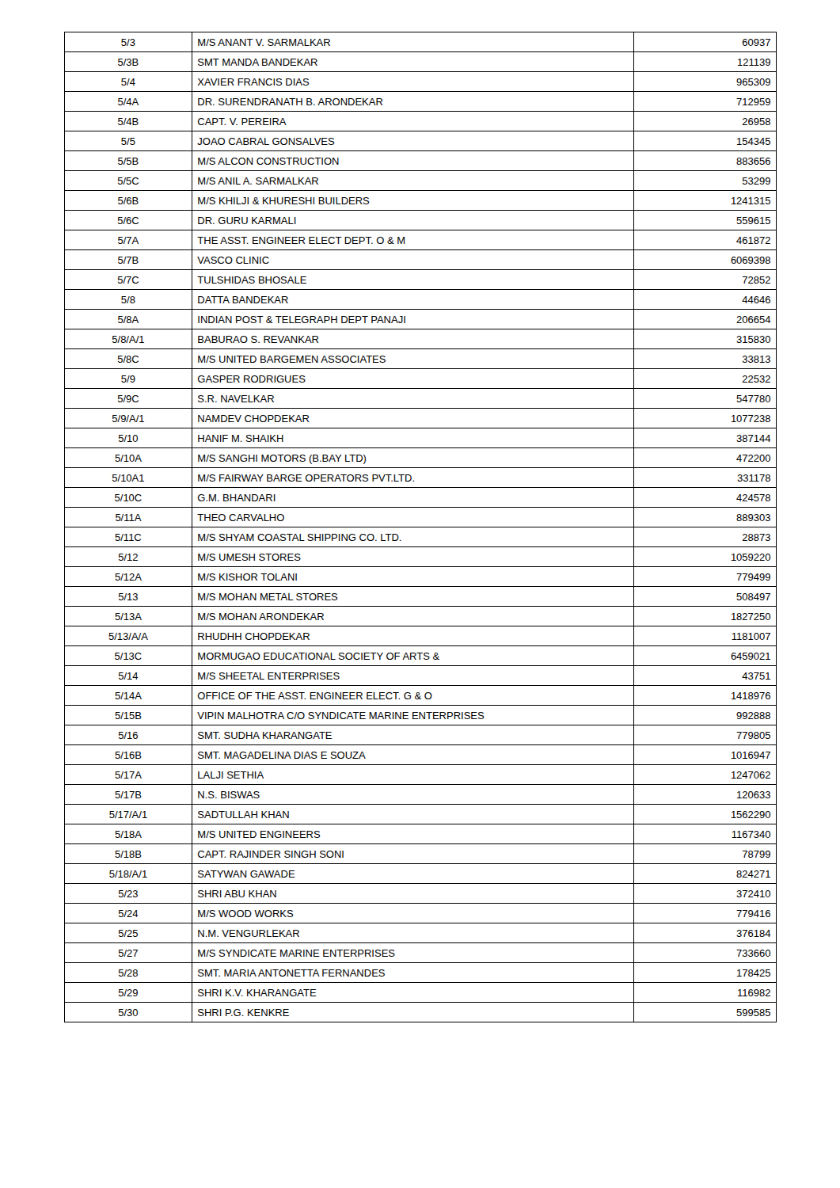| 5/3 | M/S ANANT V. SARMALKAR | 60937 |
| 5/3B | SMT MANDA BANDEKAR | 121139 |
| 5/4 | XAVIER FRANCIS DIAS | 965309 |
| 5/4A | DR. SURENDRANATH B. ARONDEKAR | 712959 |
| 5/4B | CAPT. V. PEREIRA | 26958 |
| 5/5 | JOAO CABRAL GONSALVES | 154345 |
| 5/5B | M/S ALCON CONSTRUCTION | 883656 |
| 5/5C | M/S ANIL A. SARMALKAR | 53299 |
| 5/6B | M/S KHILJI & KHURESHI BUILDERS | 1241315 |
| 5/6C | DR. GURU KARMALI | 559615 |
| 5/7A | THE ASST. ENGINEER ELECT DEPT. O & M | 461872 |
| 5/7B | VASCO CLINIC | 6069398 |
| 5/7C | TULSHIDAS BHOSALE | 72852 |
| 5/8 | DATTA BANDEKAR | 44646 |
| 5/8A | INDIAN POST & TELEGRAPH DEPT PANAJI | 206654 |
| 5/8/A/1 | BABURAO S. REVANKAR | 315830 |
| 5/8C | M/S UNITED BARGEMEN ASSOCIATES | 33813 |
| 5/9 | GASPER RODRIGUES | 22532 |
| 5/9C | S.R. NAVELKAR | 547780 |
| 5/9/A/1 | NAMDEV CHOPDEKAR | 1077238 |
| 5/10 | HANIF M. SHAIKH | 387144 |
| 5/10A | M/S SANGHI MOTORS (B.BAY LTD) | 472200 |
| 5/10A1 | M/S FAIRWAY BARGE OPERATORS PVT.LTD. | 331178 |
| 5/10C | G.M. BHANDARI | 424578 |
| 5/11A | THEO CARVALHO | 889303 |
| 5/11C | M/S SHYAM COASTAL SHIPPING CO. LTD. | 28873 |
| 5/12 | M/S UMESH STORES | 1059220 |
| 5/12A | M/S KISHOR TOLANI | 779499 |
| 5/13 | M/S MOHAN METAL STORES | 508497 |
| 5/13A | M/S MOHAN ARONDEKAR | 1827250 |
| 5/13/A/A | RHUDHH CHOPDEKAR | 1181007 |
| 5/13C | MORMUGAO EDUCATIONAL SOCIETY OF ARTS & | 6459021 |
| 5/14 | M/S SHEETAL ENTERPRISES | 43751 |
| 5/14A | OFFICE OF THE ASST. ENGINEER ELECT. G & O | 1418976 |
| 5/15B | VIPIN MALHOTRA C/O SYNDICATE MARINE ENTERPRISES | 992888 |
| 5/16 | SMT. SUDHA KHARANGATE | 779805 |
| 5/16B | SMT. MAGADELINA DIAS E SOUZA | 1016947 |
| 5/17A | LALJI SETHIA | 1247062 |
| 5/17B | N.S. BISWAS | 120633 |
| 5/17/A/1 | SADTULLAH KHAN | 1562290 |
| 5/18A | M/S UNITED ENGINEERS | 1167340 |
| 5/18B | CAPT. RAJINDER SINGH SONI | 78799 |
| 5/18/A/1 | SATYWAN GAWADE | 824271 |
| 5/23 | SHRI ABU KHAN | 372410 |
| 5/24 | M/S WOOD WORKS | 779416 |
| 5/25 | N.M. VENGURLEKAR | 376184 |
| 5/27 | M/S SYNDICATE MARINE ENTERPRISES | 733660 |
| 5/28 | SMT. MARIA ANTONETTA FERNANDES | 178425 |
| 5/29 | SHRI K.V. KHARANGATE | 116982 |
| 5/30 | SHRI P.G. KENKRE | 599585 |